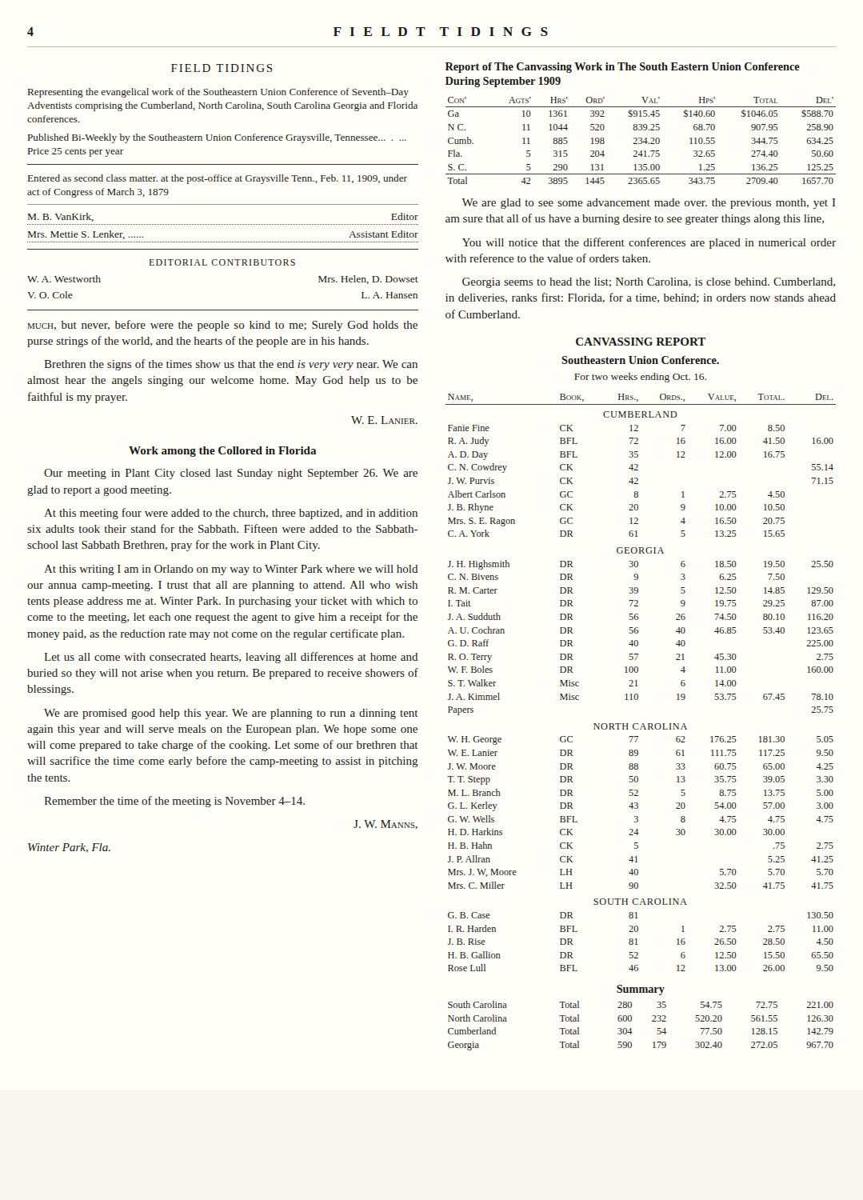4
F I E L D T T I D I N G S
FIELD TIDINGS
Representing the evangelical work of the Southeastern Union Conference of Seventh–Day Adventists comprising the Cumberland, North Carolina, South Carolina Georgia and Florida conferences.
Published Bi-Weekly by the Southeastern Union Conference Graysville, Tennessee... . ... Price 25 cents per year
Entered as second class matter. at the post-office at Graysville Tenn., Feb. 11, 1909, under act of Congress of March 3, 1879
M. B. VanKirk, Editor
Mrs. Mettie S. Lenker, ...... Assistant Editor
EDITORIAL CONTRIBUTORS
W. A. Westworth Mrs. Helen, D. Dowset
V. O. Cole L. A. Hansen
much, but never, before were the people so kind to me; Surely God holds the purse strings of the world, and the hearts of the people are in his hands.
Brethren the signs of the times show us that the end is very very near. We can almost hear the angels singing our welcome home. May God help us to be faithful is my prayer.
W. E. Lanier.
Work among the Collored in Florida
Our meeting in Plant City closed last Sunday night September 26. We are glad to report a good meeting.
At this meeting four were added to the church, three baptized, and in addition six adults took their stand for the Sabbath. Fifteen were added to the Sabbath-school last Sabbath Brethren, pray for the work in Plant City.
At this writing I am in Orlando on my way to Winter Park where we will hold our annua camp-meeting. I trust that all are planning to attend. All who wish tents please address me at. Winter Park. In purchasing your ticket with which to come to the meeting, let each one request the agent to give him a receipt for the money paid, as the reduction rate may not come on the regular certificate plan.
Let us all come with consecrated hearts, leaving all differences at home and buried so they will not arise when you return. Be prepared to receive showers of blessings.
We are promised good help this year. We are planning to run a dinning tent again this year and will serve meals on the European plan. We hope some one will come prepared to take charge of the cooking. Let some of our brethren that will sacrifice the time come early before the camp-meeting to assist in pitching the tents.
Remember the time of the meeting is November 4–14.
J. W. Manns,
Winter Park, Fla.
Report of The Canvassing Work in The South Eastern Union Conference During September 1909
| Con' | Agts' | Hrs' | Ord' | Val' | Hps' | Total | Del' |
| --- | --- | --- | --- | --- | --- | --- | --- |
| Ga | 10 | 1361 | 392 | $915.45 | $140.60 | $1046.05 | $588.70 |
| N C. | 11 | 1044 | 520 | 839.25 | 68.70 | 907.95 | 258.90 |
| Cumb. | 11 | 885 | 198 | 234.20 | 110.55 | 344.75 | 634.25 |
| Fla. | 5 | 315 | 204 | 241.75 | 32.65 | 274.40 | 50.60 |
| S. C. | 5 | 290 | 131 | 135.00 | 1.25 | 136.25 | 125.25 |
| Total | 42 | 3895 | 1445 | 2365.65 | 343.75 | 2709.40 | 1657.70 |
We are glad to see some advancement made over. the previous month, yet I am sure that all of us have a burning desire to see greater things along this line,
You will notice that the different conferences are placed in numerical order with reference to the value of orders taken.
Georgia seems to head the list; North Carolina, is close behind. Cumberland, in deliveries, ranks first: Florida, for a time, behind; in orders now stands ahead of Cumberland.
CANVASSING REPORT
Southeastern Union Conference.
For two weeks ending Oct. 16.
| Name, | Book, | Hrs., | Ords., | Value, | Total. | Del. |
| --- | --- | --- | --- | --- | --- | --- |
| CUMBERLAND |
| Fanie Fine | CK | 12 | 7 | 7.00 | 8.50 | |
| R. A. Judy | BFL | 72 | 16 | 16.00 | 41.50 | 16.00 |
| A. D. Day | BFL | 35 | 12 | 12.00 | 16.75 | |
| C. N. Cowdrey | CK | 42 | | | | 55.14 |
| J. W. Purvis | CK | 42 | | | | 71.15 |
| Albert Carlson | GC | 8 | 1 | 2.75 | 4.50 | |
| J. B. Rhyne | CK | 20 | 9 | 10.00 | 10.50 | |
| Mrs. S. E. Ragon | GC | 12 | 4 | 16.50 | 20.75 | |
| C. A. York | DR | 61 | 5 | 13.25 | 15.65 | |
| GEORGIA |
| J. H. Highsmith | DR | 30 | 6 | 18.50 | 19.50 | 25.50 |
| C. N. Bivens | DR | 9 | 3 | 6.25 | 7.50 | |
| R. M. Carter | DR | 39 | 5 | 12.50 | 14.85 | 129.50 |
| I. Tait | DR | 72 | 9 | 19.75 | 29.25 | 87.00 |
| J. A. Sudduth | DR | 56 | 26 | 74.50 | 80.10 | 116.20 |
| A. U. Cochran | DR | 56 | 40 | 46.85 | 53.40 | 123.65 |
| G. D. Raff | DR | 40 | 40 | | | 225.00 |
| R. O. Terry | DR | 57 | 21 | 45.30 | | 2.75 |
| W. F. Boles | DR | 100 | 4 | 11.00 | | 160.00 |
| S. T. Walker | Misc | 21 | 6 | 14.00 | | |
| J. A. Kimmel | Misc | 110 | 19 | 53.75 | 67.45 | 78.10 |
| Papers | | | | | | 25.75 |
| NORTH CAROLINA |
| W. H. George | GC | 77 | 62 | 176.25 | 181.30 | 5.05 |
| W. E. Lanier | DR | 89 | 61 | 111.75 | 117.25 | 9.50 |
| J. W. Moore | DR | 88 | 33 | 60.75 | 65.00 | 4.25 |
| T. T. Stepp | DR | 50 | 13 | 35.75 | 39.05 | 3.30 |
| M. L. Branch | DR | 52 | 5 | 8.75 | 13.75 | 5.00 |
| G. L. Kerley | DR | 43 | 20 | 54.00 | 57.00 | 3.00 |
| G. W. Wells | BFL | 3 | 8 | 4.75 | 4.75 | 4.75 |
| H. D. Harkins | CK | 24 | 30 | 30.00 | 30.00 | |
| H. B. Hahn | CK | 5 | | | .75 | 2.75 |
| J. P. Allran | CK | 41 | | | 5.25 | 41.25 |
| Mrs. J. W, Moore | LH | 40 | | 5.70 | 5.70 | 5.70 |
| Mrs. C. Miller | LH | 90 | | 32.50 | 41.75 | 41.75 |
| SOUTH CAROLINA |
| G. B. Case | DR | 81 | | | | 130.50 |
| I. R. Harden | BFL | 20 | 1 | 2.75 | 2.75 | 11.00 |
| J. B. Rise | DR | 81 | 16 | 26.50 | 28.50 | 4.50 |
| H. B. Gallion | DR | 52 | 6 | 12.50 | 15.50 | 65.50 |
| Rose Lull | BFL | 46 | 12 | 13.00 | 26.00 | 9.50 |
Summary
| South Carolina | Total | 280 | 35 | 54.75 | 72.75 | 221.00 |
| North Carolina | Total | 600 | 232 | 520.20 | 561.55 | 126.30 |
| Cumberland | Total | 304 | 54 | 77.50 | 128.15 | 142.79 |
| Georgia | Total | 590 | 179 | 302.40 | 272.05 | 967.70 |